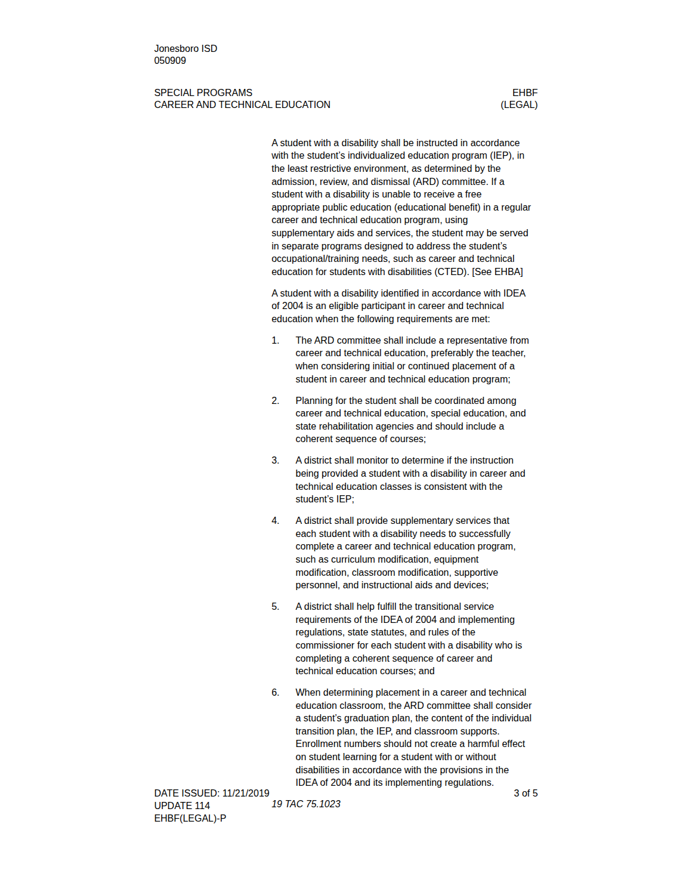Jonesboro ISD
050909
SPECIAL PROGRAMS
CAREER AND TECHNICAL EDUCATION
EHBF
(LEGAL)
A student with a disability shall be instructed in accordance with the student’s individualized education program (IEP), in the least restrictive environment, as determined by the admission, review, and dismissal (ARD) committee. If a student with a disability is unable to receive a free appropriate public education (educational benefit) in a regular career and technical education program, using supplementary aids and services, the student may be served in separate programs designed to address the student’s occupational/training needs, such as career and technical education for students with disabilities (CTED). [See EHBA]
A student with a disability identified in accordance with IDEA of 2004 is an eligible participant in career and technical education when the following requirements are met:
The ARD committee shall include a representative from career and technical education, preferably the teacher, when considering initial or continued placement of a student in career and technical education program;
Planning for the student shall be coordinated among career and technical education, special education, and state rehabilitation agencies and should include a coherent sequence of courses;
A district shall monitor to determine if the instruction being provided a student with a disability in career and technical education classes is consistent with the student’s IEP;
A district shall provide supplementary services that each student with a disability needs to successfully complete a career and technical education program, such as curriculum modification, equipment modification, classroom modification, supportive personnel, and instructional aids and devices;
A district shall help fulfill the transitional service requirements of the IDEA of 2004 and implementing regulations, state statutes, and rules of the commissioner for each student with a disability who is completing a coherent sequence of career and technical education courses; and
When determining placement in a career and technical education classroom, the ARD committee shall consider a student’s graduation plan, the content of the individual transition plan, the IEP, and classroom supports. Enrollment numbers should not create a harmful effect on student learning for a student with or without disabilities in accordance with the provisions in the IDEA of 2004 and its implementing regulations.
19 TAC 75.1023
DATE ISSUED: 11/21/2019
UPDATE 114
EHBF(LEGAL)-P
3 of 5